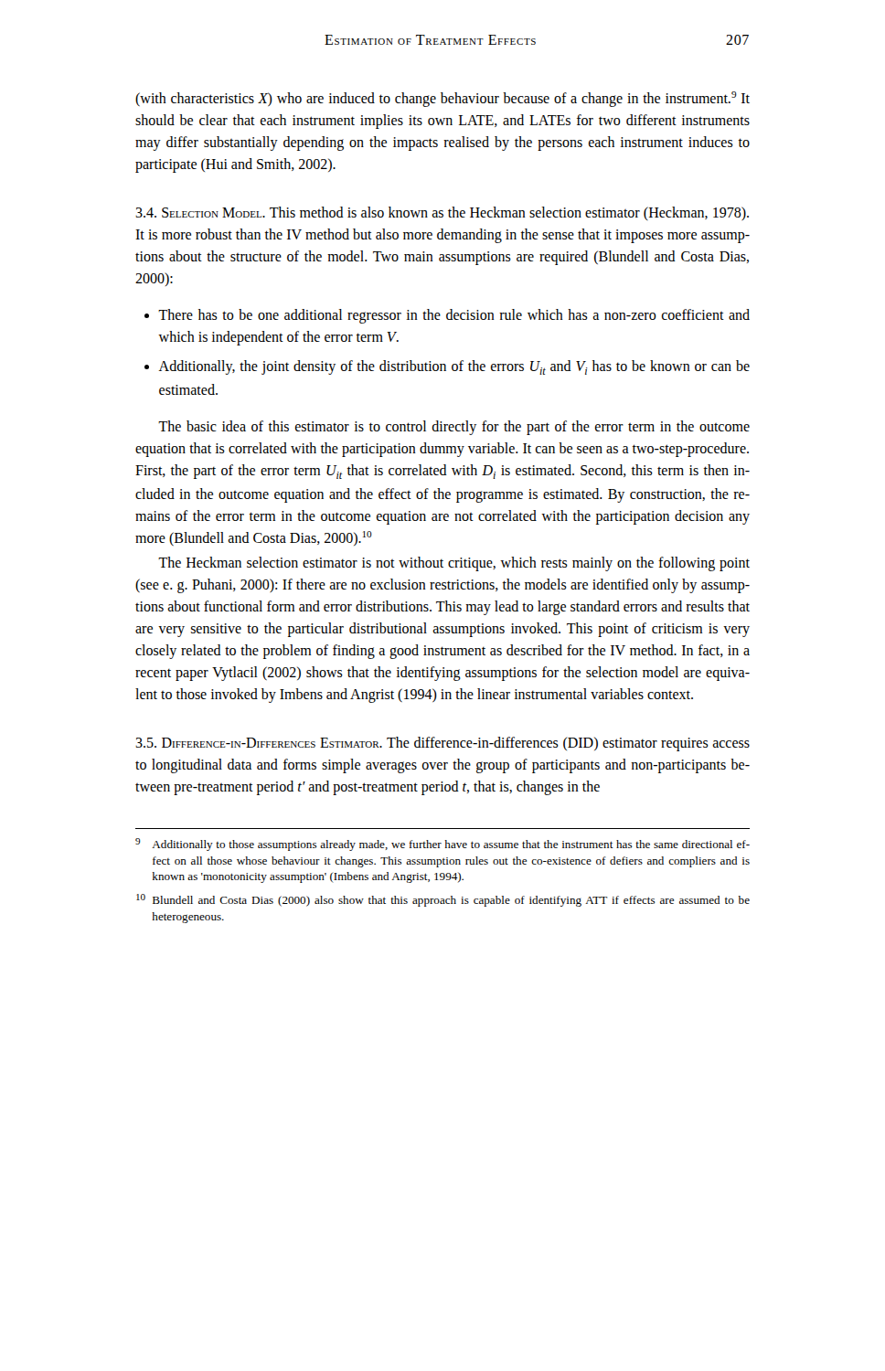Estimation of Treatment Effects 207
(with characteristics X) who are induced to change behaviour because of a change in the instrument.9 It should be clear that each instrument implies its own LATE, and LATEs for two different instruments may differ substantially depending on the impacts realised by the persons each instrument induces to participate (Hui and Smith, 2002).
3.4. Selection Model.
This method is also known as the Heckman selection estimator (Heckman, 1978). It is more robust than the IV method but also more demanding in the sense that it imposes more assumptions about the structure of the model. Two main assumptions are required (Blundell and Costa Dias, 2000):
There has to be one additional regressor in the decision rule which has a non-zero coefficient and which is independent of the error term V.
Additionally, the joint density of the distribution of the errors Uit and Vi has to be known or can be estimated.
The basic idea of this estimator is to control directly for the part of the error term in the outcome equation that is correlated with the participation dummy variable. It can be seen as a two-step-procedure. First, the part of the error term Uit that is correlated with Di is estimated. Second, this term is then included in the outcome equation and the effect of the programme is estimated. By construction, the remains of the error term in the outcome equation are not correlated with the participation decision any more (Blundell and Costa Dias, 2000).10
The Heckman selection estimator is not without critique, which rests mainly on the following point (see e. g. Puhani, 2000): If there are no exclusion restrictions, the models are identified only by assumptions about functional form and error distributions. This may lead to large standard errors and results that are very sensitive to the particular distributional assumptions invoked. This point of criticism is very closely related to the problem of finding a good instrument as described for the IV method. In fact, in a recent paper Vytlacil (2002) shows that the identifying assumptions for the selection model are equivalent to those invoked by Imbens and Angrist (1994) in the linear instrumental variables context.
3.5. Difference-in-Differences Estimator.
The difference-in-differences (DID) estimator requires access to longitudinal data and forms simple averages over the group of participants and non-participants between pre-treatment period t′ and post-treatment period t, that is, changes in the
9 Additionally to those assumptions already made, we further have to assume that the instrument has the same directional effect on all those whose behaviour it changes. This assumption rules out the co-existence of defiers and compliers and is known as 'monotonicity assumption' (Imbens and Angrist, 1994).
10 Blundell and Costa Dias (2000) also show that this approach is capable of identifying ATT if effects are assumed to be heterogeneous.